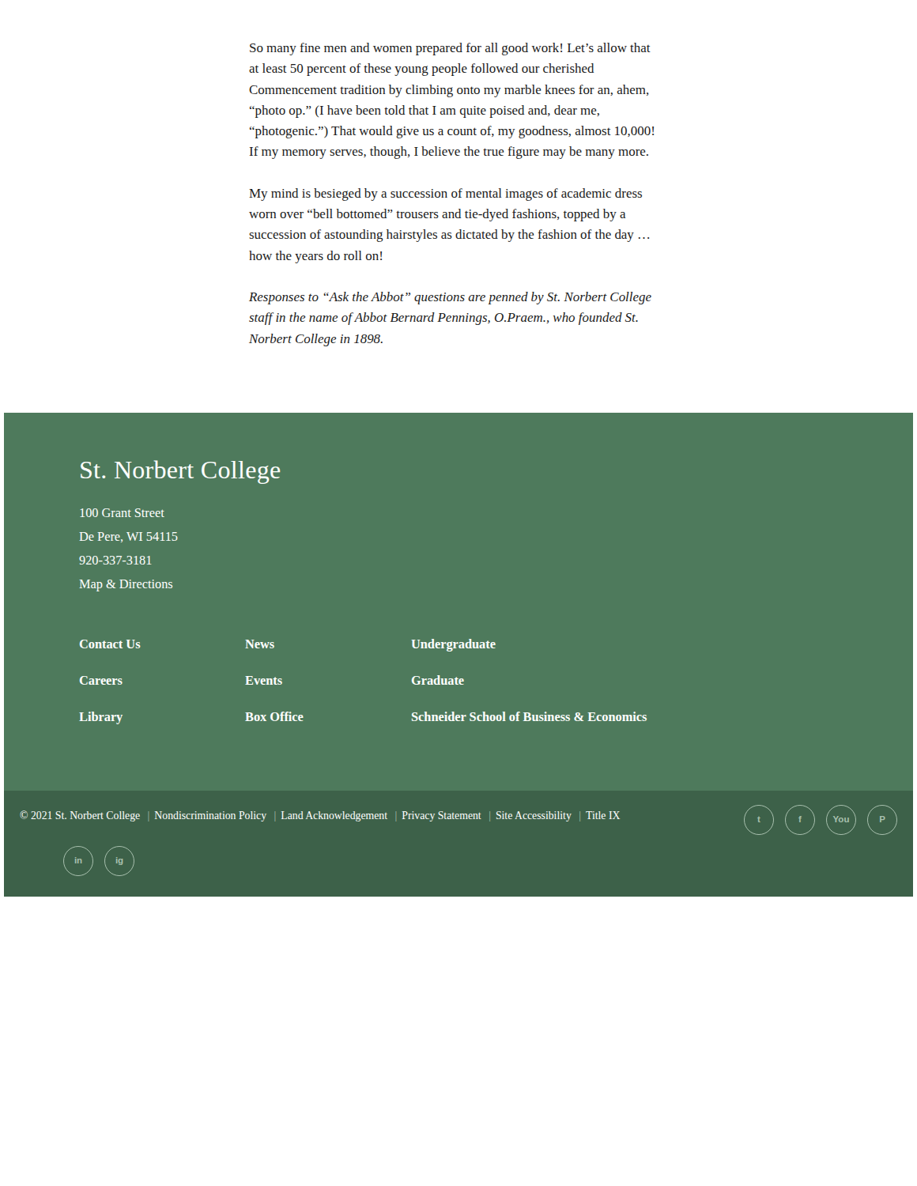So many fine men and women prepared for all good work! Let’s allow that at least 50 percent of these young people followed our cherished Commencement tradition by climbing onto my marble knees for an, ahem, “photo op.” (I have been told that I am quite poised and, dear me, “photogenic.”) That would give us a count of, my goodness, almost 10,000! If my memory serves, though, I believe the true figure may be many more.
My mind is besieged by a succession of mental images of academic dress worn over “bell bottomed” trousers and tie-dyed fashions, topped by a succession of astounding hairstyles as dictated by the fashion of the day … how the years do roll on!
Responses to “Ask the Abbot” questions are penned by St. Norbert College staff in the name of Abbot Bernard Pennings, O.Praem., who founded St. Norbert College in 1898.
St. Norbert College
100 Grant Street
De Pere, WI 54115
920-337-3181
Map & Directions
Contact Us
Careers
Library
News
Events
Box Office
Undergraduate
Graduate
Schneider School of Business & Economics
© 2021 St. Norbert College |Nondiscrimination Policy |Land Acknowledgement |Privacy Statement |Site Accessibility |Title IX
t f You P
in ig